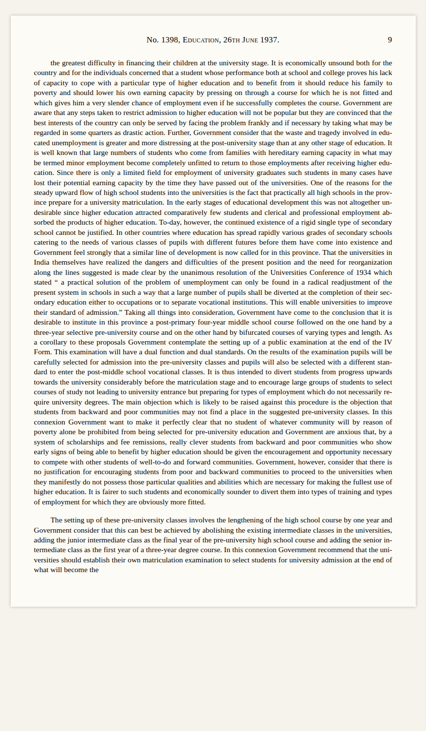No. 1398, Education, 26th June 1937. 9
the greatest difficulty in financing their children at the university stage. It is economically unsound both for the country and for the individuals concerned that a student whose performance both at school and college proves his lack of capacity to cope with a particular type of higher education and to benefit from it should reduce his family to poverty and should lower his own earning capacity by pressing on through a course for which he is not fitted and which gives him a very slender chance of employment even if he successfully completes the course. Government are aware that any steps taken to restrict admission to higher education will not be popular but they are convinced that the best interests of the country can only be served by facing the problem frankly and if necessary by taking what may be regarded in some quarters as drastic action. Further, Government consider that the waste and tragedy involved in educated unemployment is greater and more distressing at the post-university stage than at any other stage of education. It is well known that large numbers of students who come from families with hereditary earning capacity in what may be termed minor employment become completely unfitted to return to those employments after receiving higher education. Since there is only a limited field for employment of university graduates such students in many cases have lost their potential earning capacity by the time they have passed out of the universities. One of the reasons for the steady upward flow of high school students into the universities is the fact that practically all high schools in the province prepare for a university matriculation. In the early stages of educational development this was not altogether undesirable since higher education attracted comparatively few students and clerical and professional employment absorbed the products of higher education. To-day, however, the continued existence of a rigid single type of secondary school cannot be justified. In other countries where education has spread rapidly various grades of secondary schools catering to the needs of various classes of pupils with different futures before them have come into existence and Government feel strongly that a similar line of development is now called for in this province. That the universities in India themselves have realized the dangers and difficulties of the present position and the need for reorganization along the lines suggested is made clear by the unanimous resolution of the Universities Conference of 1934 which stated “ a practical solution of the problem of unemployment can only be found in a radical readjustment of the present system in schools in such a way that a large number of pupils shall be diverted at the completion of their secondary education either to occupations or to separate vocational institutions. This will enable universities to improve their standard of admission.” Taking all things into consideration, Government have come to the conclusion that it is desirable to institute in this province a post-primary four-year middle school course followed on the one hand by a three-year selective pre-university course and on the other hand by bifurcated courses of varying types and length. As a corollary to these proposals Government contemplate the setting up of a public examination at the end of the IV Form. This examination will have a dual function and dual standards. On the results of the examination pupils will be carefully selected for admission into the pre-university classes and pupils will also be selected with a different standard to enter the post-middle school vocational classes. It is thus intended to divert students from progress upwards towards the university considerably before the matriculation stage and to encourage large groups of students to select courses of study not leading to university entrance but preparing for types of employment which do not necessarily require university degrees. The main objection which is likely to be raised against this procedure is the objection that students from backward and poor communities may not find a place in the suggested pre-university classes. In this connexion Government want to make it perfectly clear that no student of whatever community will by reason of poverty alone be prohibited from being selected for pre-university education and Government are anxious that, by a system of scholarships and fee remissions, really clever students from backward and poor communities who show early signs of being able to benefit by higher education should be given the encouragement and opportunity necessary to compete with other students of well-to-do and forward communities. Government, however, consider that there is no justification for encouraging students from poor and backward communities to proceed to the universities when they manifestly do not possess those particular qualities and abilities which are necessary for making the fullest use of higher education. It is fairer to such students and economically sounder to divert them into types of training and types of employment for which they are obviously more fitted.
The setting up of these pre-university classes involves the lengthening of the high school course by one year and Government consider that this can best be achieved by abolishing the existing intermediate classes in the universities, adding the junior intermediate class as the final year of the pre-university high school course and adding the senior intermediate class as the first year of a three-year degree course. In this connexion Government recommend that the universities should establish their own matriculation examination to select students for university admission at the end of what will become the